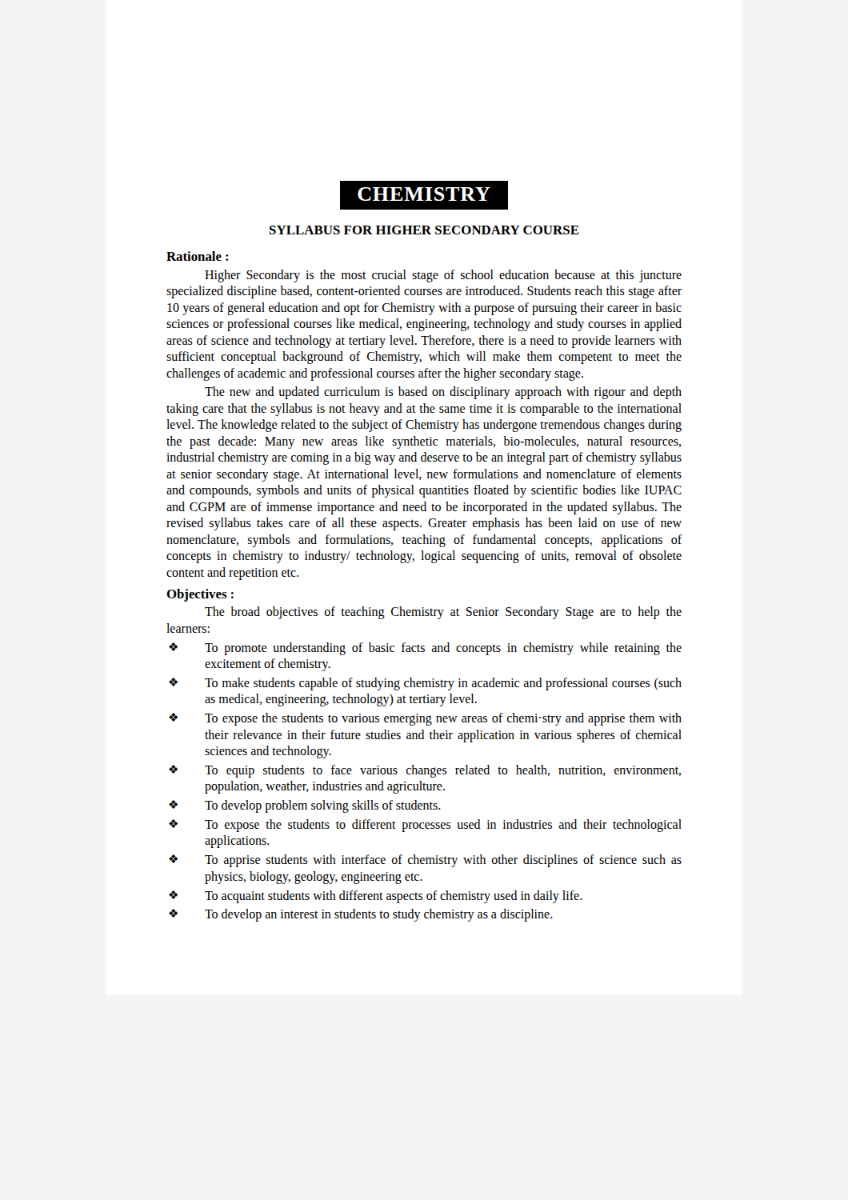CHEMISTRY
SYLLABUS FOR HIGHER SECONDARY COURSE
Rationale :
Higher Secondary is the most crucial stage of school education because at this juncture specialized discipline based, content-oriented courses are introduced. Students reach this stage after 10 years of general education and opt for Chemistry with a purpose of pursuing their career in basic sciences or professional courses like medical, engineering, technology and study courses in applied areas of science and technology at tertiary level. Therefore, there is a need to provide learners with sufficient conceptual background of Chemistry, which will make them competent to meet the challenges of academic and professional courses after the higher secondary stage.
The new and updated curriculum is based on disciplinary approach with rigour and depth taking care that the syllabus is not heavy and at the same time it is comparable to the international level. The knowledge related to the subject of Chemistry has undergone tremendous changes during the past decade: Many new areas like synthetic materials, bio-molecules, natural resources, industrial chemistry are coming in a big way and deserve to be an integral part of chemistry syllabus at senior secondary stage. At international level, new formulations and nomenclature of elements and compounds, symbols and units of physical quantities floated by scientific bodies like IUPAC and CGPM are of immense importance and need to be incorporated in the updated syllabus. The revised syllabus takes care of all these aspects. Greater emphasis has been laid on use of new nomenclature, symbols and formulations, teaching of fundamental concepts, applications of concepts in chemistry to industry/ technology, logical sequencing of units, removal of obsolete content and repetition etc.
Objectives :
The broad objectives of teaching Chemistry at Senior Secondary Stage are to help the learners:
To promote understanding of basic facts and concepts in chemistry while retaining the excitement of chemistry.
To make students capable of studying chemistry in academic and professional courses (such as medical, engineering, technology) at tertiary level.
To expose the students to various emerging new areas of chemi·stry and apprise them with their relevance in their future studies and their application in various spheres of chemical sciences and technology.
To equip students to face various changes related to health, nutrition, environment, population, weather, industries and agriculture.
To develop problem solving skills of students.
To expose the students to different processes used in industries and their technological applications.
To apprise students with interface of chemistry with other disciplines of science such as physics, biology, geology, engineering etc.
To acquaint students with different aspects of chemistry used in daily life.
To develop an interest in students to study chemistry as a discipline.